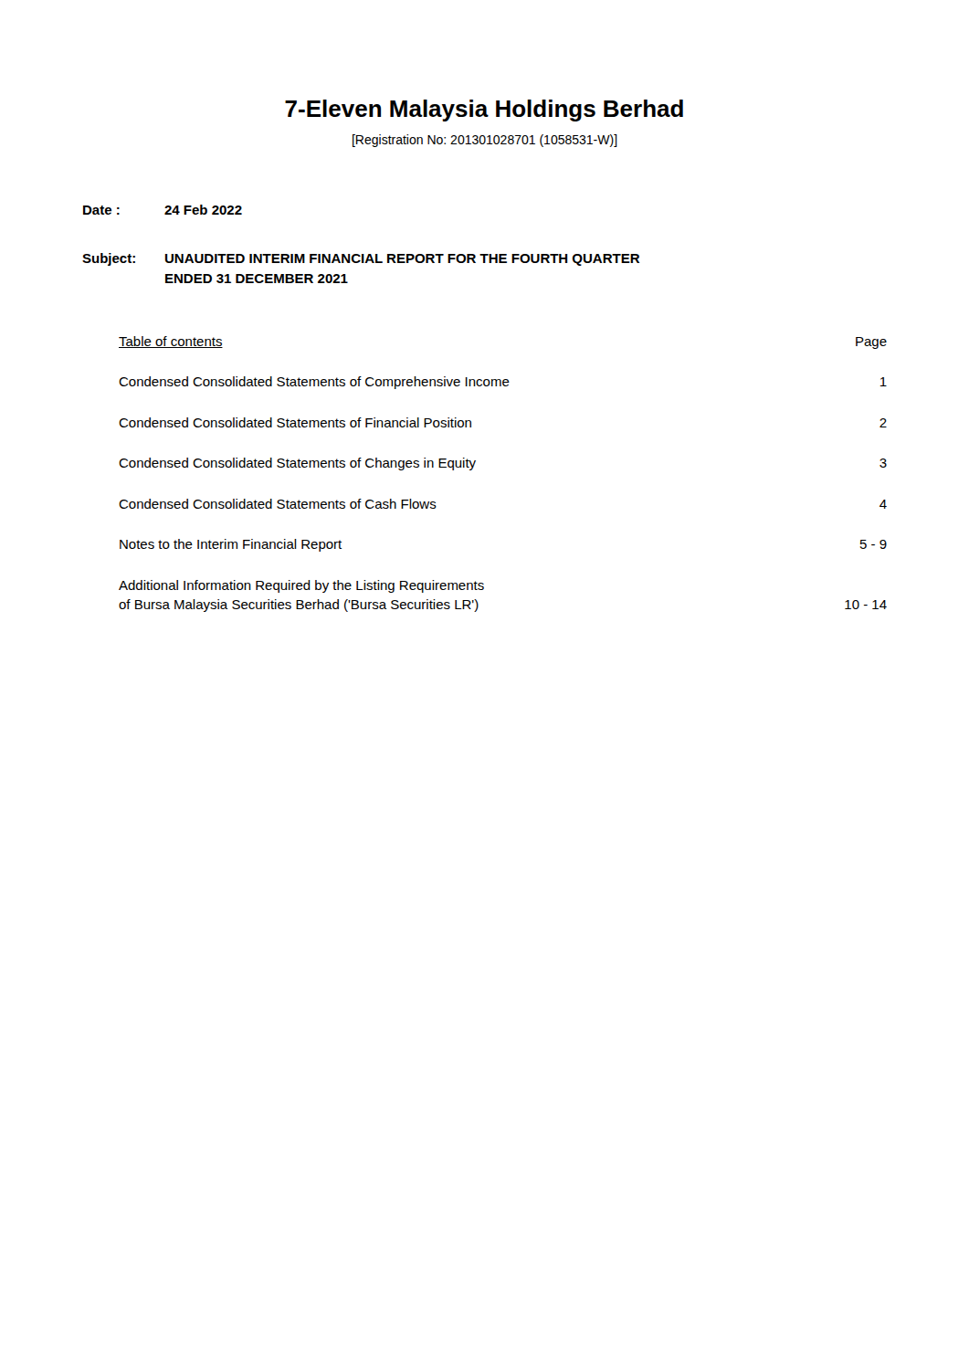7-Eleven Malaysia Holdings Berhad
[Registration No: 201301028701 (1058531-W)]
Date :
24 Feb 2022
Subject:
Unaudited Interim Financial Report for the Fourth Quarter
Ended 31 December 2021
| Table of contents | Page |
| Condensed Consolidated Statements of Comprehensive Income | 1 |
| Condensed Consolidated Statements of Financial Position | 2 |
| Condensed Consolidated Statements of Changes in Equity | 3 |
| Condensed Consolidated Statements of Cash Flows | 4 |
| Notes to the Interim Financial Report | 5 - 9 |
| Additional Information Required by the Listing Requirements of Bursa Malaysia Securities Berhad ('Bursa Securities LR') | 10 - 14 |